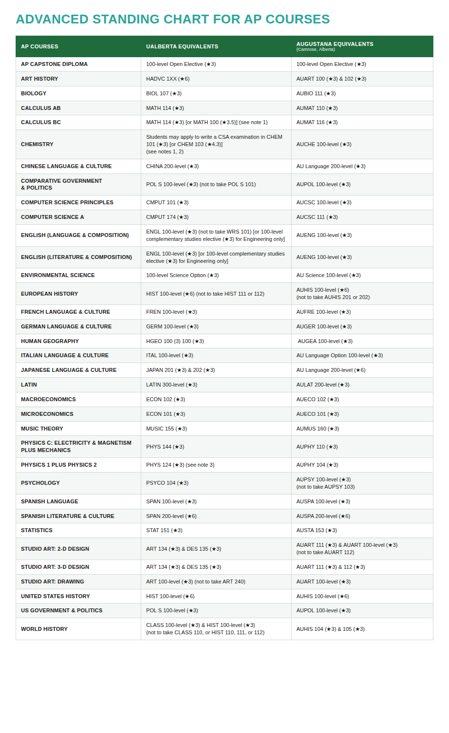ADVANCED STANDING CHART FOR AP COURSES
| AP COURSES | UALBERTA EQUIVALENTS | AUGUSTANA EQUIVALENTS (Camrose, Alberta) |
| --- | --- | --- |
| AP CAPSTONE DIPLOMA | 100-level Open Elective (★3) | 100-level Open Elective (★3) |
| ART HISTORY | HADVC 1XX (★6) | AUART 100 (★3) & 102 (★3) |
| BIOLOGY | BIOL 107 (★3) | AUBIO 111 (★3) |
| CALCULUS AB | MATH 114 (★3) | AUMAT 110 (★3) |
| CALCULUS BC | MATH 114 (★3) [or MATH 100 (★3.5)] (see note 1) | AUMAT 116 (★3) |
| CHEMISTRY | Students may apply to write a CSA examination in CHEM 101 (★3) [or CHEM 103 (★4.3)] (see notes 1, 2) | AUCHE 100-level (★3) |
| CHINESE LANGUAGE & CULTURE | CHINA 200-level (★3) | AU Language 200-level (★3) |
| COMPARATIVE GOVERNMENT & POLITICS | POL S 100-level (★3) (not to take POL S 101) | AUPOL 100-level (★3) |
| COMPUTER SCIENCE PRINCIPLES | CMPUT 101 (★3) | AUCSC 100-level (★3) |
| COMPUTER SCIENCE A | CMPUT 174 (★3) | AUCSC 111 (★3) |
| ENGLISH (LANGUAGE & COMPOSITION) | ENGL 100-level (★3) (not to take WRS 101) [or 100-level complementary studies elective (★3) for Engineering only] | AUENG 100-level (★3) |
| ENGLISH (LITERATURE & COMPOSITION) | ENGL 100-level (★3) [or 100-level complementary studies elective (★3) for Engineering only] | AUENG 100-level (★3) |
| ENVIRONMENTAL SCIENCE | 100-level Science Option (★3) | AU Science 100-level (★3) |
| EUROPEAN HISTORY | HIST 100-level (★6) (not to take HIST 111 or 112) | AUHIS 100-level (★6) (not to take AUHIS 201 or 202) |
| FRENCH LANGUAGE & CULTURE | FREN 100-level (★3) | AUFRE 100-level (★3) |
| GERMAN LANGUAGE & CULTURE | GERM 100-level (★3) | AUGER 100-level (★3) |
| HUMAN GEOGRAPHY | HGEO 100 (3) 100 (★3) | AUGEA 100-level (★3) |
| ITALIAN LANGUAGE & CULTURE | ITAL 100-level (★3) | AU Language Option 100-level (★3) |
| JAPANESE LANGUAGE & CULTURE | JAPAN 201 (★3) & 202 (★3) | AU Language 200-level (★6) |
| LATIN | LATIN 300-level (★3) | AULAT 200-level (★3) |
| MACROECONOMICS | ECON 102 (★3) | AUECO 102 (★3) |
| MICROECONOMICS | ECON 101 (★3) | AUECO 101 (★3) |
| MUSIC THEORY | MUSIC 155 (★3) | AUMUS 160 (★3) |
| PHYSICS C: ELECTRICITY & MAGNETISM PLUS MECHANICS | PHYS 144 (★3) | AUPHY 110 (★3) |
| PHYSICS 1 PLUS PHYSICS 2 | PHYS 124 (★3) (see note 3) | AUPHY 104 (★3) |
| PSYCHOLOGY | PSYCO 104 (★3) | AUPSY 100-level (★3) (not to take AUPSY 103) |
| SPANISH LANGUAGE | SPAN 100-level (★3) | AUSPA 100-level (★3) |
| SPANISH LITERATURE & CULTURE | SPAN 200-level (★6) | AUSPA 200-level (★6) |
| STATISTICS | STAT 151 (★3) | AUSTA 153 (★3) |
| STUDIO ART: 2-D DESIGN | ART 134 (★3) & DES 135 (★3) | AUART 111 (★3) & AUART 100-level (★3) (not to take AUART 112) |
| STUDIO ART: 3-D DESIGN | ART 134 (★3) & DES 135 (★3) | AUART 111 (★3) & 112 (★3) |
| STUDIO ART: DRAWING | ART 100-level (★3) (not to take ART 240) | AUART 100-level (★3) |
| UNITED STATES HISTORY | HIST 100-level (★6) | AUHIS 100-level (★6) |
| US GOVERNMENT & POLITICS | POL S 100-level (★3) | AUPOL 100-level (★3) |
| WORLD HISTORY | CLASS 100-level (★3) & HIST 100-level (★3) (not to take CLASS 110, or HIST 110, 111, or 112) | AUHIS 104 (★3) & 105 (★3) |